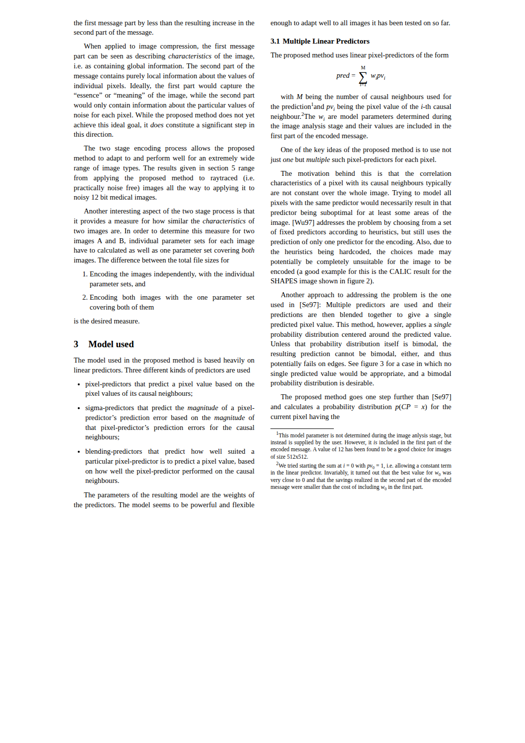the first message part by less than the resulting increase in the second part of the message.
When applied to image compression, the first message part can be seen as describing characteristics of the image, i.e. as containing global information. The second part of the message contains purely local information about the values of individual pixels. Ideally, the first part would capture the “essence” or “meaning” of the image, while the second part would only contain information about the particular values of noise for each pixel. While the proposed method does not yet achieve this ideal goal, it does constitute a significant step in this direction.
The two stage encoding process allows the proposed method to adapt to and perform well for an extremely wide range of image types. The results given in section 5 range from applying the proposed method to raytraced (i.e. practically noise free) images all the way to applying it to noisy 12 bit medical images.
Another interesting aspect of the two stage process is that it provides a measure for how similar the characteristics of two images are. In order to determine this measure for two images A and B, individual parameter sets for each image have to calculated as well as one parameter set covering both images. The difference between the total file sizes for
Encoding the images independently, with the individual parameter sets, and
Encoding both images with the one parameter set covering both of them
is the desired measure.
3 Model used
The model used in the proposed method is based heavily on linear predictors. Three different kinds of predictors are used
pixel-predictors that predict a pixel value based on the pixel values of its causal neighbours;
sigma-predictors that predict the magnitude of a pixel-predictor’s prediction error based on the magnitude of that pixel-predictor’s prediction errors for the causal neighbours;
blending-predictors that predict how well suited a particular pixel-predictor is to predict a pixel value, based on how well the pixel-predictor performed on the causal neighbours.
The parameters of the resulting model are the weights of the predictors. The model seems to be powerful and flexible enough to adapt well to all images it has been tested on so far.
3.1 Multiple Linear Predictors
The proposed method uses linear pixel-predictors of the form
pred = M∑i=1 wipvi
with M being the number of causal neighbours used for the prediction1and pvi being the pixel value of the i-th causal neighbour.2The wi are model parameters determined during the image analysis stage and their values are included in the first part of the encoded message.
One of the key ideas of the proposed method is to use not just one but multiple such pixel-predictors for each pixel.
The motivation behind this is that the correlation characteristics of a pixel with its causal neighbours typically are not constant over the whole image. Trying to model all pixels with the same predictor would necessarily result in that predictor being suboptimal for at least some areas of the image. [Wu97] addresses the problem by choosing from a set of fixed predictors according to heuristics, but still uses the prediction of only one predictor for the encoding. Also, due to the heuristics being hardcoded, the choices made may potentially be completely unsuitable for the image to be encoded (a good example for this is the CALIC result for the SHAPES image shown in figure 2).
Another approach to addressing the problem is the one used in [Se97]: Multiple predictors are used and their predictions are then blended together to give a single predicted pixel value. This method, however, applies a single probability distribution centered around the predicted value. Unless that probability distribution itself is bimodal, the resulting prediction cannot be bimodal, either, and thus potentially fails on edges. See figure 3 for a case in which no single predicted value would be appropriate, and a bimodal probability distribution is desirable.
The proposed method goes one step further than [Se97] and calculates a probability distribution p(CP = x) for the current pixel having the
1This model parameter is not determined during the image anlysis stage, but instead is supplied by the user. However, it is included in the first part of the encoded message. A value of 12 has been found to be a good choice for images of size 512x512.
2We tried starting the sum at i = 0 with pv0 = 1, i.e. allowing a constant term in the linear predictor. Invariably, it turned out that the best value for w0 was very close to 0 and that the savings realized in the second part of the encoded message were smaller than the cost of including w0 in the first part.